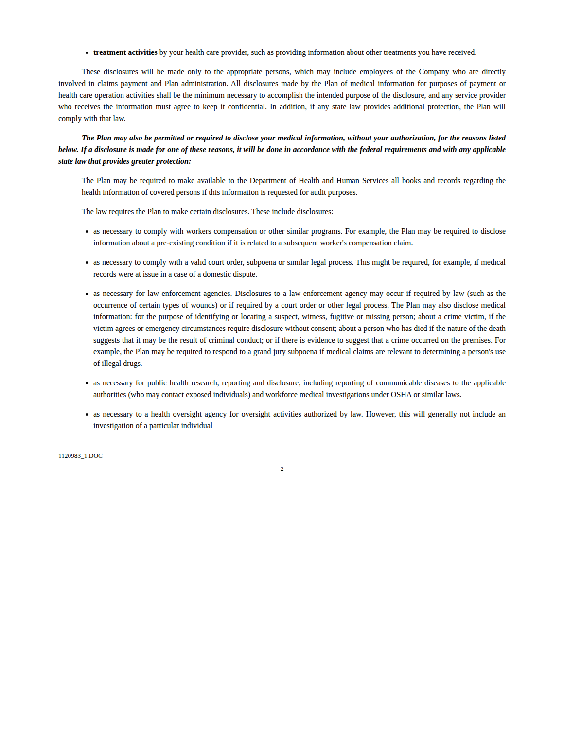treatment activities by your health care provider, such as providing information about other treatments you have received.
These disclosures will be made only to the appropriate persons, which may include employees of the Company who are directly involved in claims payment and Plan administration. All disclosures made by the Plan of medical information for purposes of payment or health care operation activities shall be the minimum necessary to accomplish the intended purpose of the disclosure, and any service provider who receives the information must agree to keep it confidential. In addition, if any state law provides additional protection, the Plan will comply with that law.
The Plan may also be permitted or required to disclose your medical information, without your authorization, for the reasons listed below. If a disclosure is made for one of these reasons, it will be done in accordance with the federal requirements and with any applicable state law that provides greater protection:
The Plan may be required to make available to the Department of Health and Human Services all books and records regarding the health information of covered persons if this information is requested for audit purposes.
The law requires the Plan to make certain disclosures. These include disclosures:
as necessary to comply with workers compensation or other similar programs. For example, the Plan may be required to disclose information about a pre-existing condition if it is related to a subsequent worker's compensation claim.
as necessary to comply with a valid court order, subpoena or similar legal process. This might be required, for example, if medical records were at issue in a case of a domestic dispute.
as necessary for law enforcement agencies. Disclosures to a law enforcement agency may occur if required by law (such as the occurrence of certain types of wounds) or if required by a court order or other legal process. The Plan may also disclose medical information: for the purpose of identifying or locating a suspect, witness, fugitive or missing person; about a crime victim, if the victim agrees or emergency circumstances require disclosure without consent; about a person who has died if the nature of the death suggests that it may be the result of criminal conduct; or if there is evidence to suggest that a crime occurred on the premises. For example, the Plan may be required to respond to a grand jury subpoena if medical claims are relevant to determining a person's use of illegal drugs.
as necessary for public health research, reporting and disclosure, including reporting of communicable diseases to the applicable authorities (who may contact exposed individuals) and workforce medical investigations under OSHA or similar laws.
as necessary to a health oversight agency for oversight activities authorized by law. However, this will generally not include an investigation of a particular individual
1120983_1.DOC
2